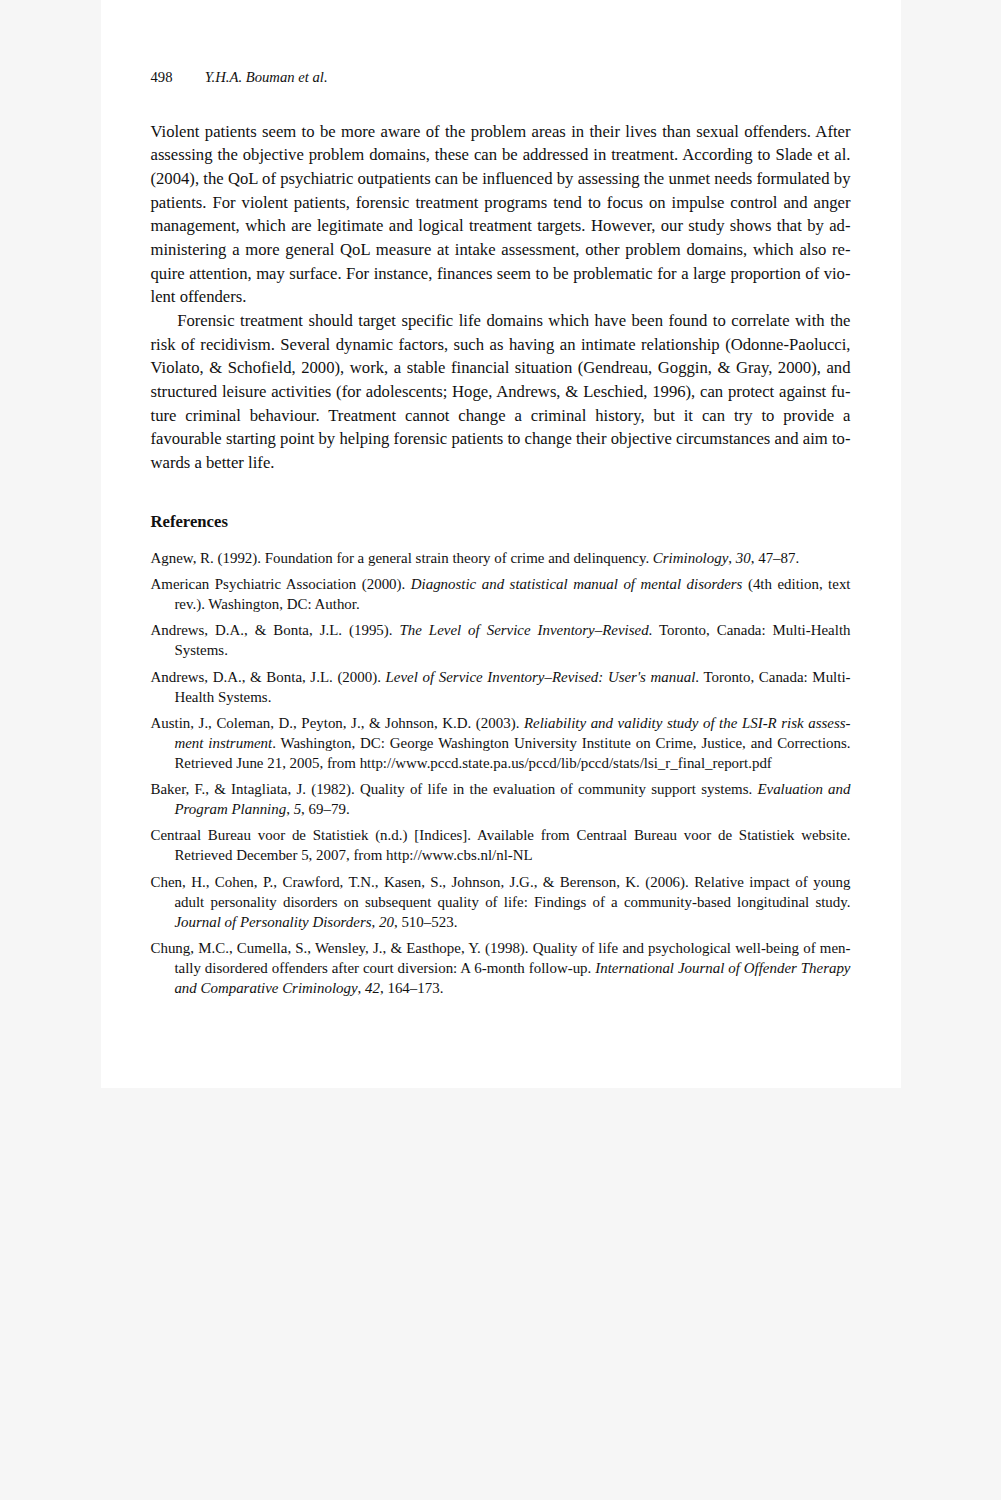498 Y.H.A. Bouman et al.
Violent patients seem to be more aware of the problem areas in their lives than sexual offenders. After assessing the objective problem domains, these can be addressed in treatment. According to Slade et al. (2004), the QoL of psychiatric outpatients can be influenced by assessing the unmet needs formulated by patients. For violent patients, forensic treatment programs tend to focus on impulse control and anger management, which are legitimate and logical treatment targets. However, our study shows that by administering a more general QoL measure at intake assessment, other problem domains, which also require attention, may surface. For instance, finances seem to be problematic for a large proportion of violent offenders.
Forensic treatment should target specific life domains which have been found to correlate with the risk of recidivism. Several dynamic factors, such as having an intimate relationship (Odonne-Paolucci, Violato, & Schofield, 2000), work, a stable financial situation (Gendreau, Goggin, & Gray, 2000), and structured leisure activities (for adolescents; Hoge, Andrews, & Leschied, 1996), can protect against future criminal behaviour. Treatment cannot change a criminal history, but it can try to provide a favourable starting point by helping forensic patients to change their objective circumstances and aim towards a better life.
References
Agnew, R. (1992). Foundation for a general strain theory of crime and delinquency. Criminology, 30, 47–87.
American Psychiatric Association (2000). Diagnostic and statistical manual of mental disorders (4th edition, text rev.). Washington, DC: Author.
Andrews, D.A., & Bonta, J.L. (1995). The Level of Service Inventory–Revised. Toronto, Canada: Multi-Health Systems.
Andrews, D.A., & Bonta, J.L. (2000). Level of Service Inventory–Revised: User's manual. Toronto, Canada: Multi-Health Systems.
Austin, J., Coleman, D., Peyton, J., & Johnson, K.D. (2003). Reliability and validity study of the LSI-R risk assessment instrument. Washington, DC: George Washington University Institute on Crime, Justice, and Corrections. Retrieved June 21, 2005, from http://www.pccd.state.pa.us/pccd/lib/pccd/stats/lsi_r_final_report.pdf
Baker, F., & Intagliata, J. (1982). Quality of life in the evaluation of community support systems. Evaluation and Program Planning, 5, 69–79.
Centraal Bureau voor de Statistiek (n.d.) [Indices]. Available from Centraal Bureau voor de Statistiek website. Retrieved December 5, 2007, from http://www.cbs.nl/nl-NL
Chen, H., Cohen, P., Crawford, T.N., Kasen, S., Johnson, J.G., & Berenson, K. (2006). Relative impact of young adult personality disorders on subsequent quality of life: Findings of a community-based longitudinal study. Journal of Personality Disorders, 20, 510–523.
Chung, M.C., Cumella, S., Wensley, J., & Easthope, Y. (1998). Quality of life and psychological well-being of mentally disordered offenders after court diversion: A 6-month follow-up. International Journal of Offender Therapy and Comparative Criminology, 42, 164–173.